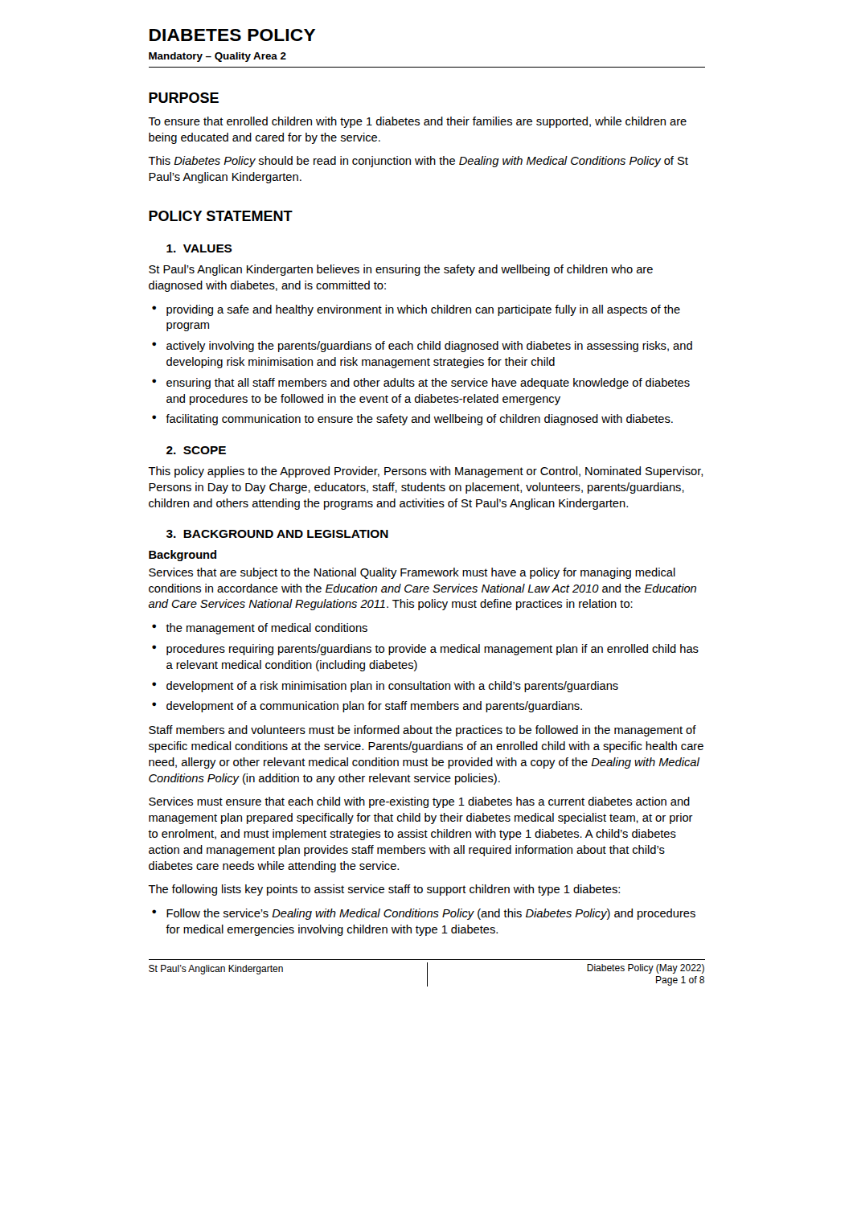DIABETES POLICY
Mandatory – Quality Area 2
PURPOSE
To ensure that enrolled children with type 1 diabetes and their families are supported, while children are being educated and cared for by the service.
This Diabetes Policy should be read in conjunction with the Dealing with Medical Conditions Policy of St Paul’s Anglican Kindergarten.
POLICY STATEMENT
1. VALUES
St Paul’s Anglican Kindergarten believes in ensuring the safety and wellbeing of children who are diagnosed with diabetes, and is committed to:
providing a safe and healthy environment in which children can participate fully in all aspects of the program
actively involving the parents/guardians of each child diagnosed with diabetes in assessing risks, and developing risk minimisation and risk management strategies for their child
ensuring that all staff members and other adults at the service have adequate knowledge of diabetes and procedures to be followed in the event of a diabetes-related emergency
facilitating communication to ensure the safety and wellbeing of children diagnosed with diabetes.
2. SCOPE
This policy applies to the Approved Provider, Persons with Management or Control, Nominated Supervisor, Persons in Day to Day Charge, educators, staff, students on placement, volunteers, parents/guardians, children and others attending the programs and activities of St Paul’s Anglican Kindergarten.
3. BACKGROUND AND LEGISLATION
Background
Services that are subject to the National Quality Framework must have a policy for managing medical conditions in accordance with the Education and Care Services National Law Act 2010 and the Education and Care Services National Regulations 2011. This policy must define practices in relation to:
the management of medical conditions
procedures requiring parents/guardians to provide a medical management plan if an enrolled child has a relevant medical condition (including diabetes)
development of a risk minimisation plan in consultation with a child’s parents/guardians
development of a communication plan for staff members and parents/guardians.
Staff members and volunteers must be informed about the practices to be followed in the management of specific medical conditions at the service. Parents/guardians of an enrolled child with a specific health care need, allergy or other relevant medical condition must be provided with a copy of the Dealing with Medical Conditions Policy (in addition to any other relevant service policies).
Services must ensure that each child with pre-existing type 1 diabetes has a current diabetes action and management plan prepared specifically for that child by their diabetes medical specialist team, at or prior to enrolment, and must implement strategies to assist children with type 1 diabetes. A child’s diabetes action and management plan provides staff members with all required information about that child’s diabetes care needs while attending the service.
The following lists key points to assist service staff to support children with type 1 diabetes:
Follow the service’s Dealing with Medical Conditions Policy (and this Diabetes Policy) and procedures for medical emergencies involving children with type 1 diabetes.
St Paul’s Anglican Kindergarten
Diabetes Policy (May 2022)
Page 1 of 8